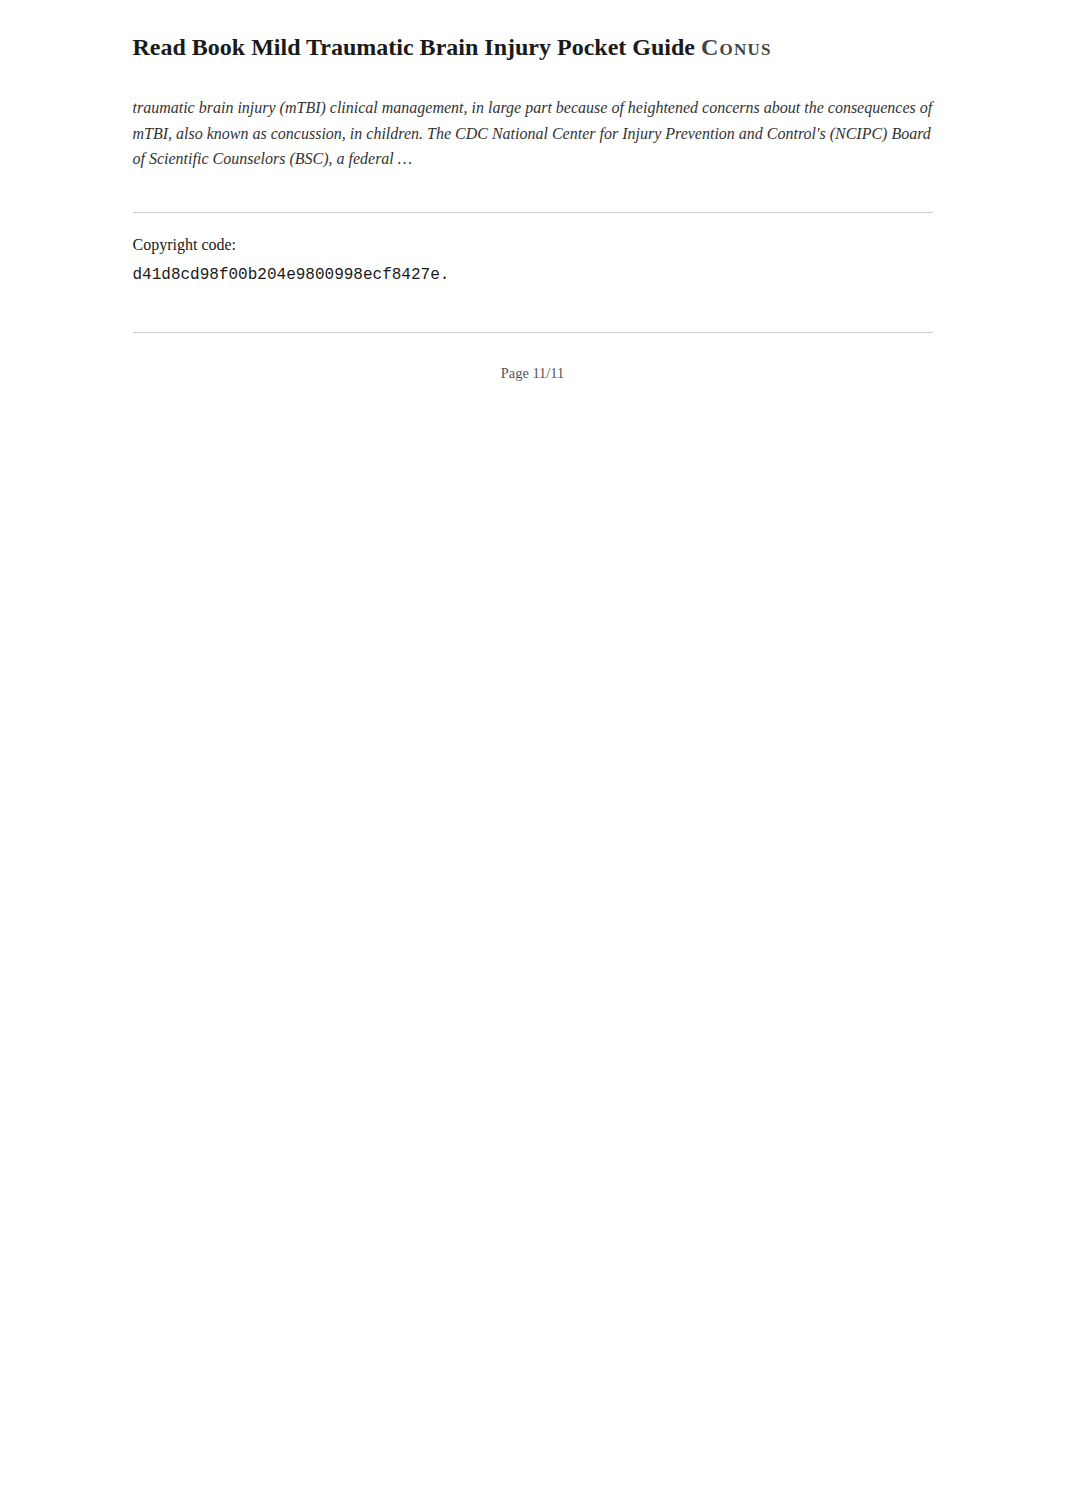Read Book Mild Traumatic Brain Injury Pocket Guide Conus
traumatic brain injury (mTBI) clinical management, in large part because of heightened concerns about the consequences of mTBI, also known as concussion, in children. The CDC National Center for Injury Prevention and Control's (NCIPC) Board of Scientific Counselors (BSC), a federal …
Copyright code:
d41d8cd98f00b204e9800998ecf8427e.
Page 11/11